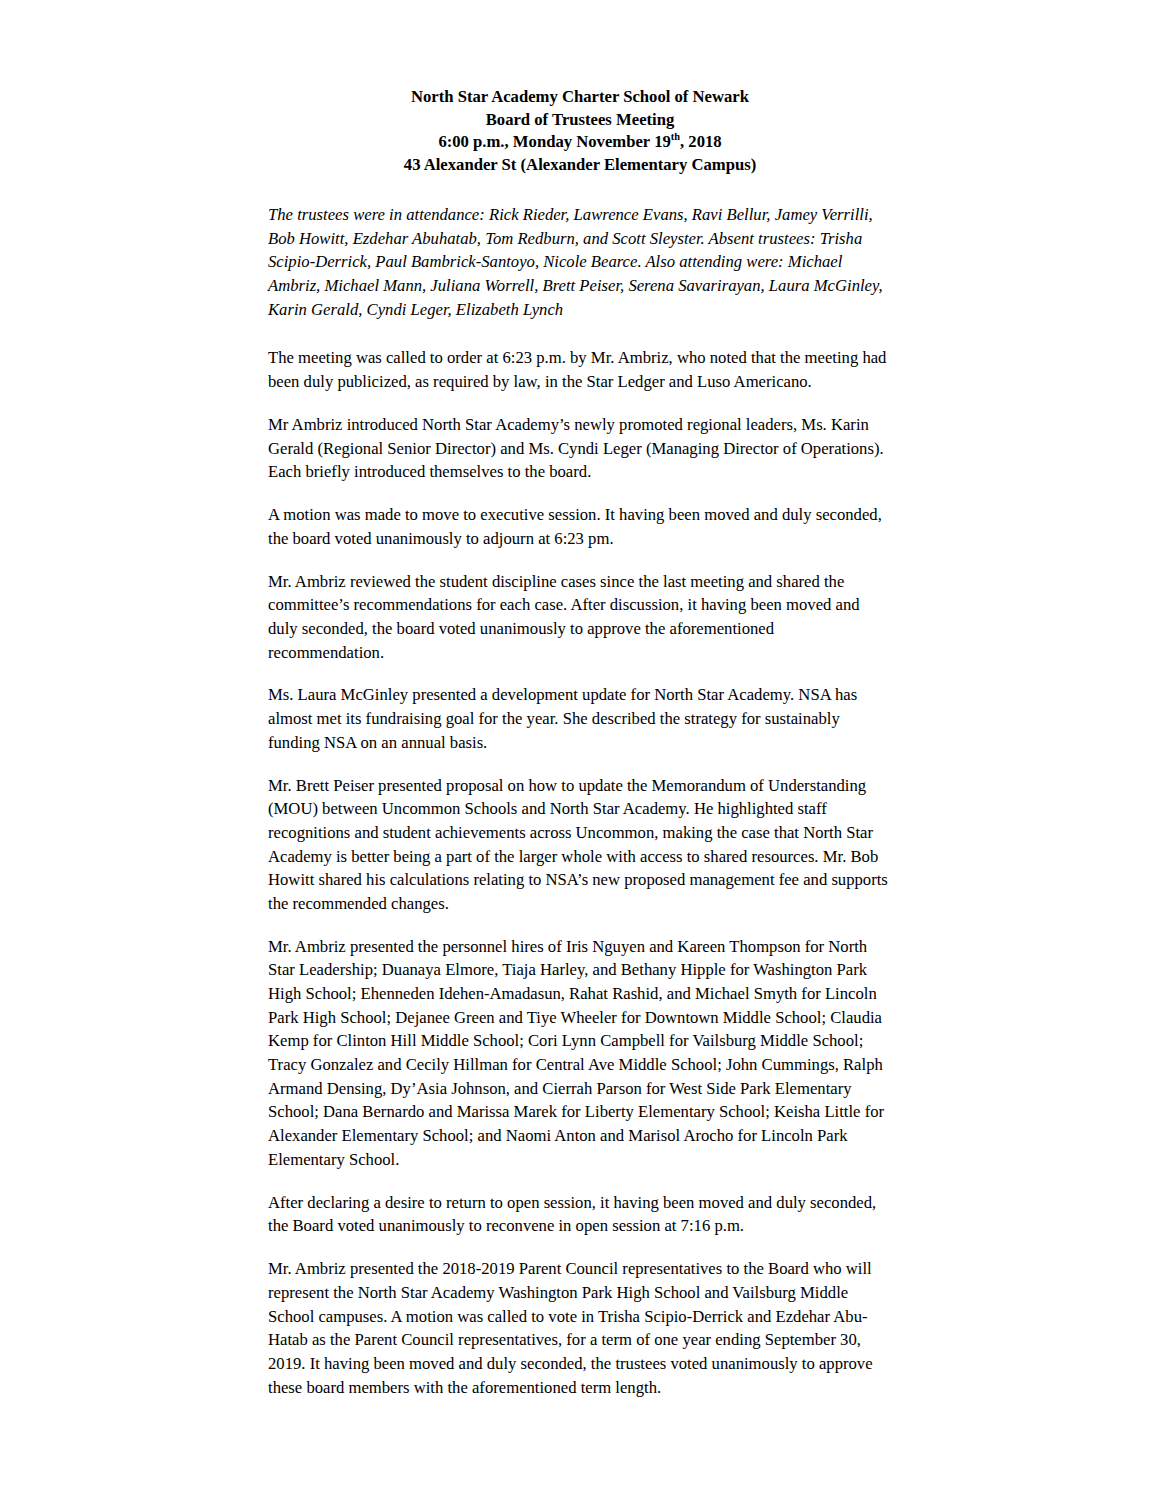North Star Academy Charter School of Newark
Board of Trustees Meeting
6:00 p.m., Monday November 19th, 2018
43 Alexander St (Alexander Elementary Campus)
The trustees were in attendance: Rick Rieder, Lawrence Evans, Ravi Bellur, Jamey Verrilli, Bob Howitt, Ezdehar Abuhatab, Tom Redburn, and Scott Sleyster. Absent trustees: Trisha Scipio-Derrick, Paul Bambrick-Santoyo, Nicole Bearce. Also attending were: Michael Ambriz, Michael Mann, Juliana Worrell, Brett Peiser, Serena Savarirayan, Laura McGinley, Karin Gerald, Cyndi Leger, Elizabeth Lynch
The meeting was called to order at 6:23 p.m. by Mr. Ambriz, who noted that the meeting had been duly publicized, as required by law, in the Star Ledger and Luso Americano.
Mr Ambriz introduced North Star Academy’s newly promoted regional leaders, Ms. Karin Gerald (Regional Senior Director) and Ms. Cyndi Leger (Managing Director of Operations). Each briefly introduced themselves to the board.
A motion was made to move to executive session. It having been moved and duly seconded, the board voted unanimously to adjourn at 6:23 pm.
Mr. Ambriz reviewed the student discipline cases since the last meeting and shared the committee’s recommendations for each case. After discussion, it having been moved and duly seconded, the board voted unanimously to approve the aforementioned recommendation.
Ms. Laura McGinley presented a development update for North Star Academy. NSA has almost met its fundraising goal for the year. She described the strategy for sustainably funding NSA on an annual basis.
Mr. Brett Peiser presented proposal on how to update the Memorandum of Understanding (MOU) between Uncommon Schools and North Star Academy. He highlighted staff recognitions and student achievements across Uncommon, making the case that North Star Academy is better being a part of the larger whole with access to shared resources. Mr. Bob Howitt shared his calculations relating to NSA’s new proposed management fee and supports the recommended changes.
Mr. Ambriz presented the personnel hires of Iris Nguyen and Kareen Thompson for North Star Leadership; Duanaya Elmore, Tiaja Harley, and Bethany Hipple for Washington Park High School; Ehenneden Idehen-Amadasun, Rahat Rashid, and Michael Smyth for Lincoln Park High School; Dejanee Green and Tiye Wheeler for Downtown Middle School; Claudia Kemp for Clinton Hill Middle School; Cori Lynn Campbell for Vailsburg Middle School; Tracy Gonzalez and Cecily Hillman for Central Ave Middle School; John Cummings, Ralph Armand Densing, Dy’Asia Johnson, and Cierrah Parson for West Side Park Elementary School; Dana Bernardo and Marissa Marek for Liberty Elementary School; Keisha Little for Alexander Elementary School; and Naomi Anton and Marisol Arocho for Lincoln Park Elementary School.
After declaring a desire to return to open session, it having been moved and duly seconded, the Board voted unanimously to reconvene in open session at 7:16 p.m.
Mr. Ambriz presented the 2018-2019 Parent Council representatives to the Board who will represent the North Star Academy Washington Park High School and Vailsburg Middle School campuses. A motion was called to vote in Trisha Scipio-Derrick and Ezdehar Abu-Hatab as the Parent Council representatives, for a term of one year ending September 30, 2019. It having been moved and duly seconded, the trustees voted unanimously to approve these board members with the aforementioned term length.